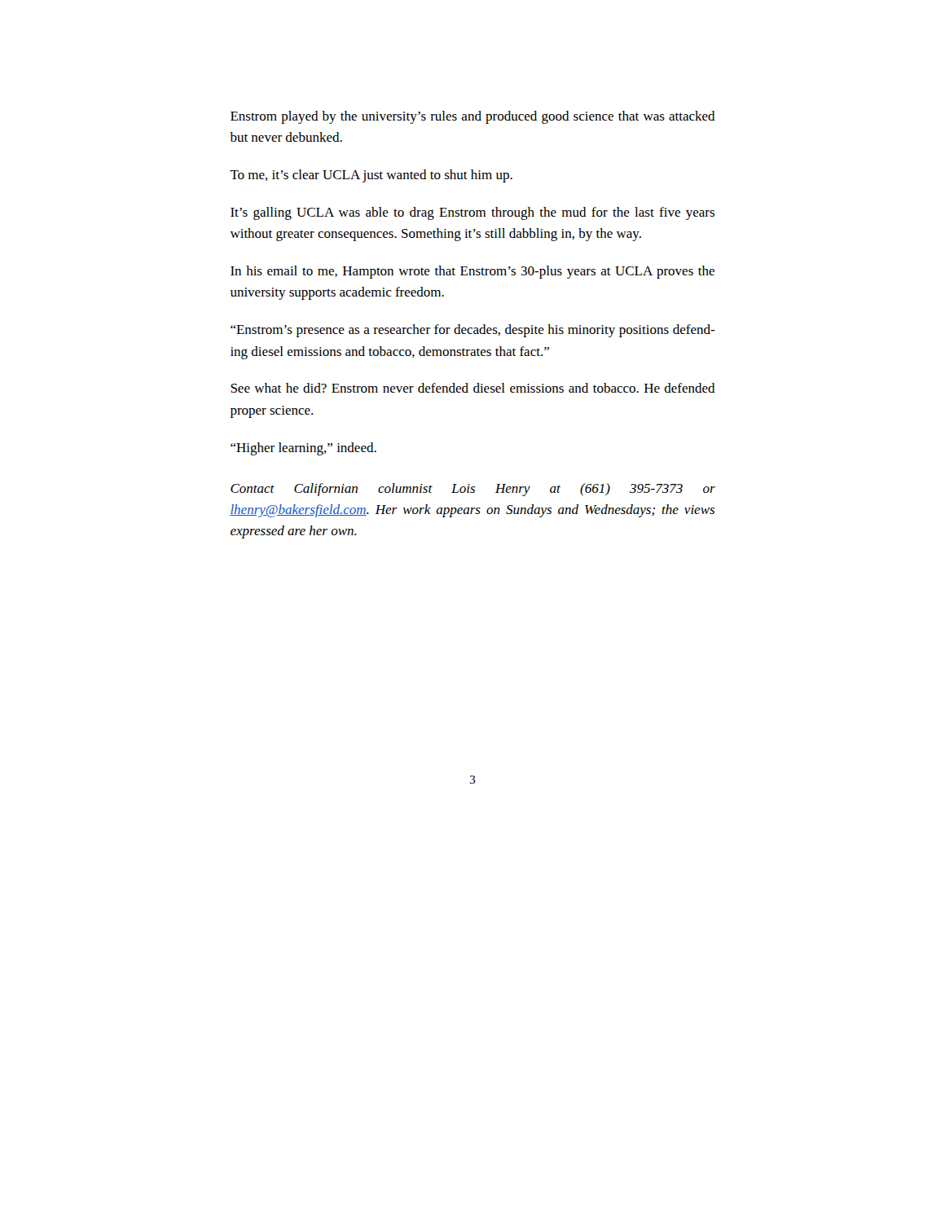Enstrom played by the university’s rules and produced good science that was attacked but never debunked.
To me, it’s clear UCLA just wanted to shut him up.
It’s galling UCLA was able to drag Enstrom through the mud for the last five years without greater consequences. Something it’s still dabbling in, by the way.
In his email to me, Hampton wrote that Enstrom’s 30-plus years at UCLA proves the university supports academic freedom.
“Enstrom’s presence as a researcher for decades, despite his minority positions defending diesel emissions and tobacco, demonstrates that fact.”
See what he did? Enstrom never defended diesel emissions and tobacco. He defended proper science.
“Higher learning,” indeed.
Contact Californian columnist Lois Henry at (661) 395-7373 or lhenry@bakersfield.com. Her work appears on Sundays and Wednesdays; the views expressed are her own.
3